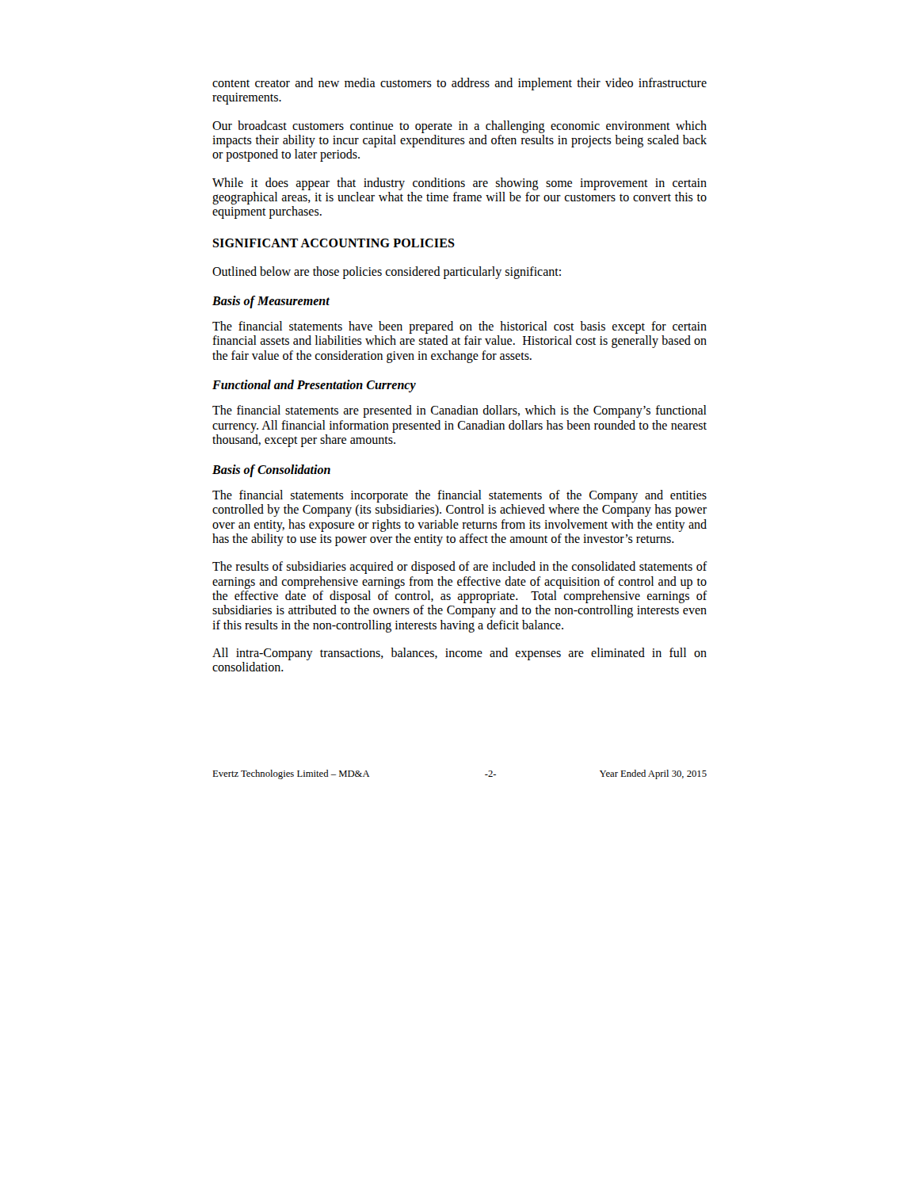content creator and new media customers to address and implement their video infrastructure requirements.
Our broadcast customers continue to operate in a challenging economic environment which impacts their ability to incur capital expenditures and often results in projects being scaled back or postponed to later periods.
While it does appear that industry conditions are showing some improvement in certain geographical areas, it is unclear what the time frame will be for our customers to convert this to equipment purchases.
SIGNIFICANT ACCOUNTING POLICIES
Outlined below are those policies considered particularly significant:
Basis of Measurement
The financial statements have been prepared on the historical cost basis except for certain financial assets and liabilities which are stated at fair value. Historical cost is generally based on the fair value of the consideration given in exchange for assets.
Functional and Presentation Currency
The financial statements are presented in Canadian dollars, which is the Company’s functional currency. All financial information presented in Canadian dollars has been rounded to the nearest thousand, except per share amounts.
Basis of Consolidation
The financial statements incorporate the financial statements of the Company and entities controlled by the Company (its subsidiaries). Control is achieved where the Company has power over an entity, has exposure or rights to variable returns from its involvement with the entity and has the ability to use its power over the entity to affect the amount of the investor’s returns.
The results of subsidiaries acquired or disposed of are included in the consolidated statements of earnings and comprehensive earnings from the effective date of acquisition of control and up to the effective date of disposal of control, as appropriate. Total comprehensive earnings of subsidiaries is attributed to the owners of the Company and to the non-controlling interests even if this results in the non-controlling interests having a deficit balance.
All intra-Company transactions, balances, income and expenses are eliminated in full on consolidation.
Evertz Technologies Limited – MD&A
-2-
Year Ended April 30, 2015